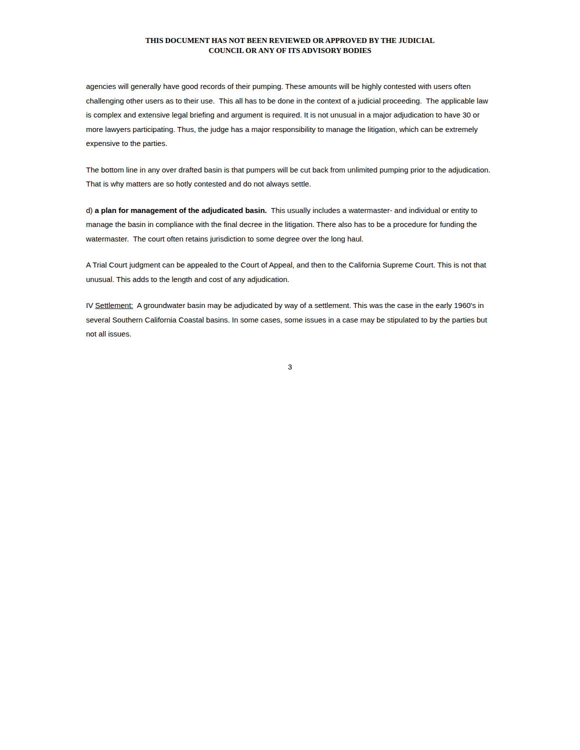THIS DOCUMENT HAS NOT BEEN REVIEWED OR APPROVED BY THE JUDICIAL
COUNCIL OR ANY OF ITS ADVISORY BODIES
agencies will generally have good records of their pumping. These amounts will be highly contested with users often challenging other users as to their use. This all has to be done in the context of a judicial proceeding. The applicable law is complex and extensive legal briefing and argument is required. It is not unusual in a major adjudication to have 30 or more lawyers participating. Thus, the judge has a major responsibility to manage the litigation, which can be extremely expensive to the parties.
The bottom line in any over drafted basin is that pumpers will be cut back from unlimited pumping prior to the adjudication. That is why matters are so hotly contested and do not always settle.
d) a plan for management of the adjudicated basin. This usually includes a watermaster- and individual or entity to manage the basin in compliance with the final decree in the litigation. There also has to be a procedure for funding the watermaster. The court often retains jurisdiction to some degree over the long haul.
A Trial Court judgment can be appealed to the Court of Appeal, and then to the California Supreme Court. This is not that unusual. This adds to the length and cost of any adjudication.
IV Settlement: A groundwater basin may be adjudicated by way of a settlement. This was the case in the early 1960's in several Southern California Coastal basins. In some cases, some issues in a case may be stipulated to by the parties but not all issues.
3